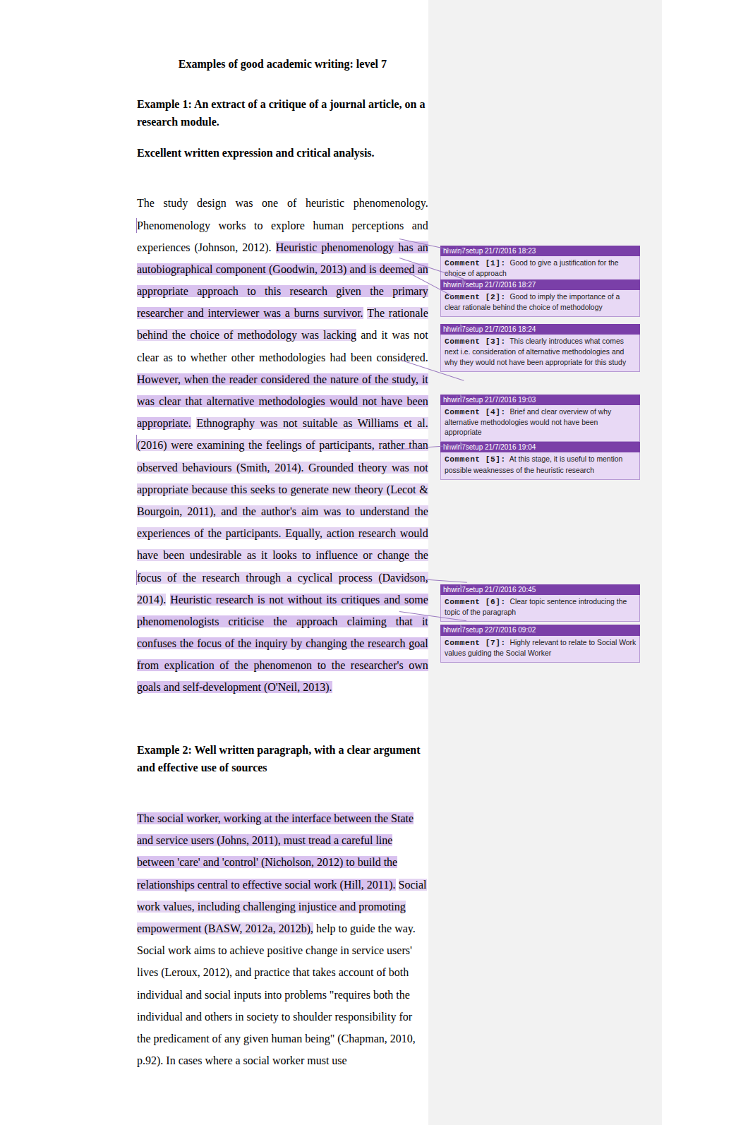Examples of good academic writing: level 7
Example 1: An extract of a critique of a journal article, on a research module.
Excellent written expression and critical analysis.
The study design was one of heuristic phenomenology. Phenomenology works to explore human perceptions and experiences (Johnson, 2012). Heuristic phenomenology has an autobiographical component (Goodwin, 2013) and is deemed an appropriate approach to this research given the primary researcher and interviewer was a burns survivor. The rationale behind the choice of methodology was lacking and it was not clear as to whether other methodologies had been considered. However, when the reader considered the nature of the study, it was clear that alternative methodologies would not have been appropriate. Ethnography was not suitable as Williams et al. (2016) were examining the feelings of participants, rather than observed behaviours (Smith, 2014). Grounded theory was not appropriate because this seeks to generate new theory (Lecot & Bourgoin, 2011), and the author's aim was to understand the experiences of the participants. Equally, action research would have been undesirable as it looks to influence or change the focus of the research through a cyclical process (Davidson, 2014). Heuristic research is not without its critiques and some phenomenologists criticise the approach claiming that it confuses the focus of the inquiry by changing the research goal from explication of the phenomenon to the researcher's own goals and self-development (O'Neil, 2013).
Example 2: Well written paragraph, with a clear argument and effective use of sources
The social worker, working at the interface between the State and service users (Johns, 2011), must tread a careful line between 'care' and 'control' (Nicholson, 2012) to build the relationships central to effective social work (Hill, 2011). Social work values, including challenging injustice and promoting empowerment (BASW, 2012a, 2012b), help to guide the way. Social work aims to achieve positive change in service users' lives (Leroux, 2012), and practice that takes account of both individual and social inputs into problems "requires both the individual and others in society to shoulder responsibility for the predicament of any given human being" (Chapman, 2010, p.92). In cases where a social worker must use
hhwin7setup 21/7/2016 18:23
Comment [1]: Good to give a justification for the choice of approach
hhwin7setup 21/7/2016 18:27
Comment [2]: Good to imply the importance of a clear rationale behind the choice of methodology
hhwin7setup 21/7/2016 18:24
Comment [3]: This clearly introduces what comes next i.e. consideration of alternative methodologies and why they would not have been appropriate for this study
hhwin7setup 21/7/2016 19:03
Comment [4]: Brief and clear overview of why alternative methodologies would not have been appropriate
hhwin7setup 21/7/2016 19:04
Comment [5]: At this stage, it is useful to mention possible weaknesses of the heuristic research
hhwin7setup 21/7/2016 20:45
Comment [6]: Clear topic sentence introducing the topic of the paragraph
hhwin7setup 22/7/2016 09:02
Comment [7]: Highly relevant to relate to Social Work values guiding the Social Worker